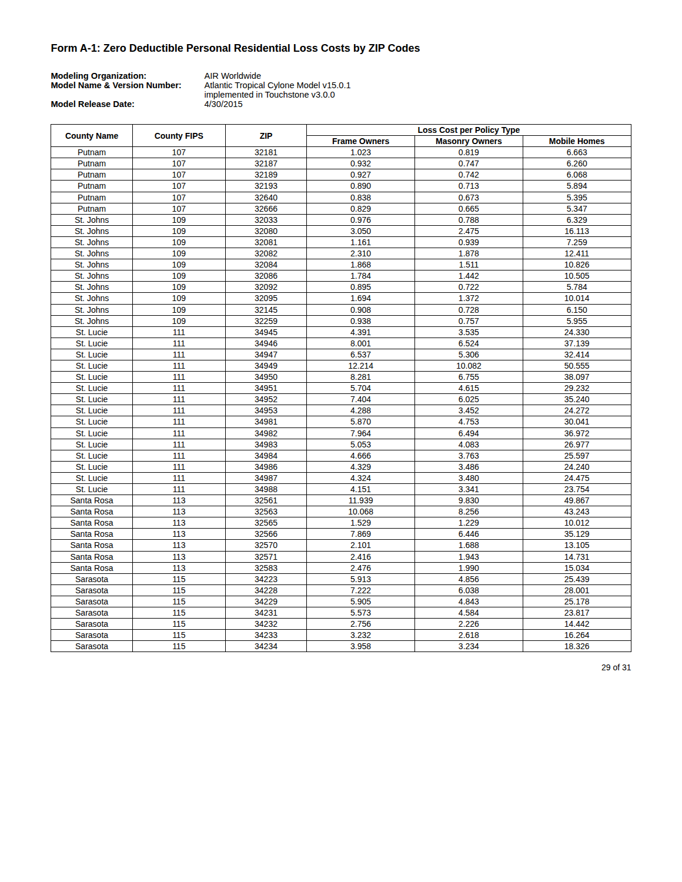Form A-1: Zero Deductible Personal Residential Loss Costs by ZIP Codes
| Modeling Organization: | AIR Worldwide |
| Model Name & Version Number: | Atlantic Tropical Cylone Model v15.0.1 implemented in Touchstone v3.0.0 |
| Model Release Date: | 4/30/2015 |
| County Name | County FIPS | ZIP | Loss Cost per Policy Type |
| --- | --- | --- | --- |
| Frame Owners | Masonry Owners | Mobile Homes |
| Putnam | 107 | 32181 | 1.023 | 0.819 | 6.663 |
| Putnam | 107 | 32187 | 0.932 | 0.747 | 6.260 |
| Putnam | 107 | 32189 | 0.927 | 0.742 | 6.068 |
| Putnam | 107 | 32193 | 0.890 | 0.713 | 5.894 |
| Putnam | 107 | 32640 | 0.838 | 0.673 | 5.395 |
| Putnam | 107 | 32666 | 0.829 | 0.665 | 5.347 |
| St. Johns | 109 | 32033 | 0.976 | 0.788 | 6.329 |
| St. Johns | 109 | 32080 | 3.050 | 2.475 | 16.113 |
| St. Johns | 109 | 32081 | 1.161 | 0.939 | 7.259 |
| St. Johns | 109 | 32082 | 2.310 | 1.878 | 12.411 |
| St. Johns | 109 | 32084 | 1.868 | 1.511 | 10.826 |
| St. Johns | 109 | 32086 | 1.784 | 1.442 | 10.505 |
| St. Johns | 109 | 32092 | 0.895 | 0.722 | 5.784 |
| St. Johns | 109 | 32095 | 1.694 | 1.372 | 10.014 |
| St. Johns | 109 | 32145 | 0.908 | 0.728 | 6.150 |
| St. Johns | 109 | 32259 | 0.938 | 0.757 | 5.955 |
| St. Lucie | 111 | 34945 | 4.391 | 3.535 | 24.330 |
| St. Lucie | 111 | 34946 | 8.001 | 6.524 | 37.139 |
| St. Lucie | 111 | 34947 | 6.537 | 5.306 | 32.414 |
| St. Lucie | 111 | 34949 | 12.214 | 10.082 | 50.555 |
| St. Lucie | 111 | 34950 | 8.281 | 6.755 | 38.097 |
| St. Lucie | 111 | 34951 | 5.704 | 4.615 | 29.232 |
| St. Lucie | 111 | 34952 | 7.404 | 6.025 | 35.240 |
| St. Lucie | 111 | 34953 | 4.288 | 3.452 | 24.272 |
| St. Lucie | 111 | 34981 | 5.870 | 4.753 | 30.041 |
| St. Lucie | 111 | 34982 | 7.964 | 6.494 | 36.972 |
| St. Lucie | 111 | 34983 | 5.053 | 4.083 | 26.977 |
| St. Lucie | 111 | 34984 | 4.666 | 3.763 | 25.597 |
| St. Lucie | 111 | 34986 | 4.329 | 3.486 | 24.240 |
| St. Lucie | 111 | 34987 | 4.324 | 3.480 | 24.475 |
| St. Lucie | 111 | 34988 | 4.151 | 3.341 | 23.754 |
| Santa Rosa | 113 | 32561 | 11.939 | 9.830 | 49.867 |
| Santa Rosa | 113 | 32563 | 10.068 | 8.256 | 43.243 |
| Santa Rosa | 113 | 32565 | 1.529 | 1.229 | 10.012 |
| Santa Rosa | 113 | 32566 | 7.869 | 6.446 | 35.129 |
| Santa Rosa | 113 | 32570 | 2.101 | 1.688 | 13.105 |
| Santa Rosa | 113 | 32571 | 2.416 | 1.943 | 14.731 |
| Santa Rosa | 113 | 32583 | 2.476 | 1.990 | 15.034 |
| Sarasota | 115 | 34223 | 5.913 | 4.856 | 25.439 |
| Sarasota | 115 | 34228 | 7.222 | 6.038 | 28.001 |
| Sarasota | 115 | 34229 | 5.905 | 4.843 | 25.178 |
| Sarasota | 115 | 34231 | 5.573 | 4.584 | 23.817 |
| Sarasota | 115 | 34232 | 2.756 | 2.226 | 14.442 |
| Sarasota | 115 | 34233 | 3.232 | 2.618 | 16.264 |
| Sarasota | 115 | 34234 | 3.958 | 3.234 | 18.326 |
29 of 31